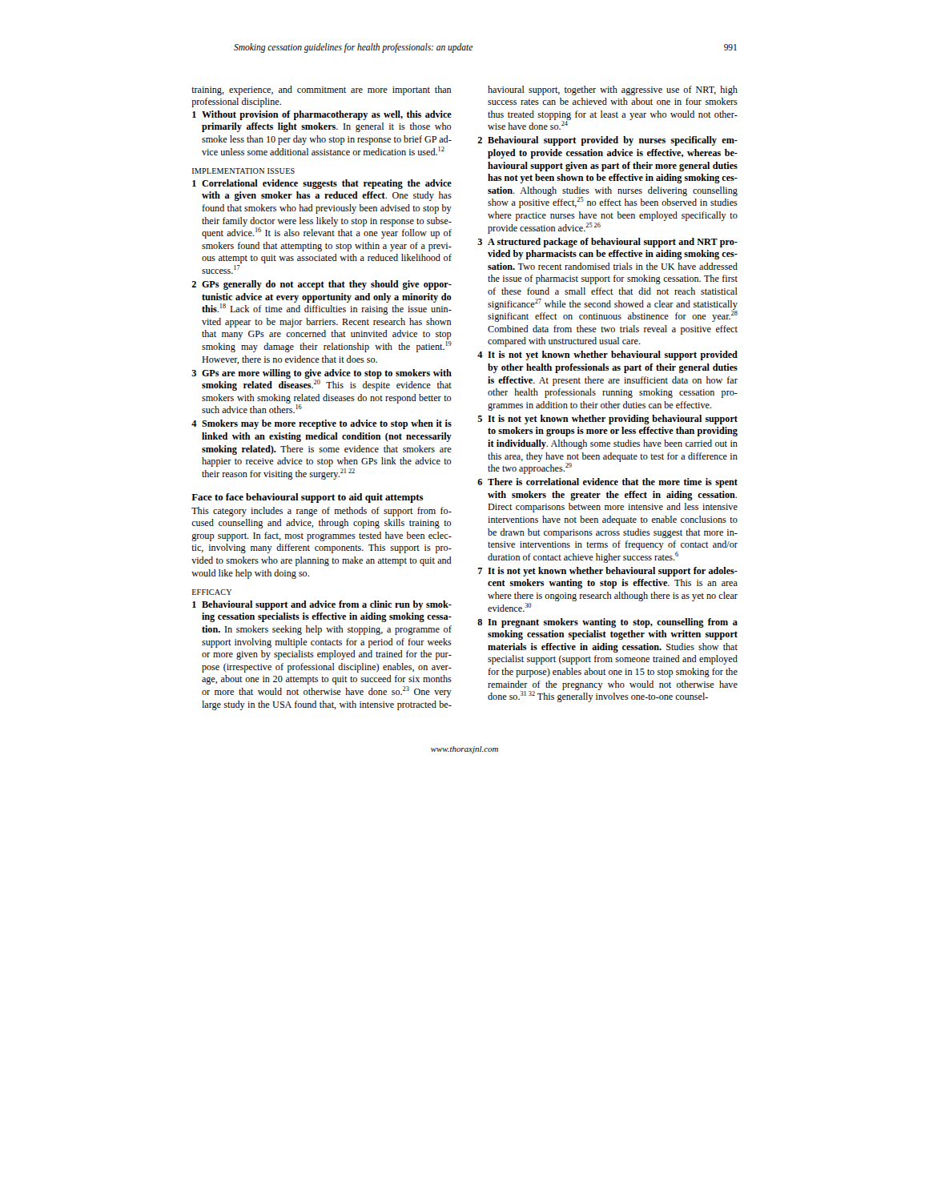Smoking cessation guidelines for health professionals: an update 991
training, experience, and commitment are more important than professional discipline.
Without provision of pharmacotherapy as well, this advice primarily affects light smokers. In general it is those who smoke less than 10 per day who stop in response to brief GP advice unless some additional assistance or medication is used.12
Implementation issues
Correlational evidence suggests that repeating the advice with a given smoker has a reduced effect. One study has found that smokers who had previously been advised to stop by their family doctor were less likely to stop in response to subsequent advice.16 It is also relevant that a one year follow up of smokers found that attempting to stop within a year of a previous attempt to quit was associated with a reduced likelihood of success.17
GPs generally do not accept that they should give opportunistic advice at every opportunity and only a minority do this.18 Lack of time and difficulties in raising the issue uninvited appear to be major barriers. Recent research has shown that many GPs are concerned that uninvited advice to stop smoking may damage their relationship with the patient.19 However, there is no evidence that it does so.
GPs are more willing to give advice to stop to smokers with smoking related diseases.20 This is despite evidence that smokers with smoking related diseases do not respond better to such advice than others.16
Smokers may be more receptive to advice to stop when it is linked with an existing medical condition (not necessarily smoking related). There is some evidence that smokers are happier to receive advice to stop when GPs link the advice to their reason for visiting the surgery.21 22
Face to face behavioural support to aid quit attempts
This category includes a range of methods of support from focused counselling and advice, through coping skills training to group support. In fact, most programmes tested have been eclectic, involving many different components. This support is provided to smokers who are planning to make an attempt to quit and would like help with doing so.
Efficacy
Behavioural support and advice from a clinic run by smoking cessation specialists is effective in aiding smoking cessation. In smokers seeking help with stopping, a programme of support involving multiple contacts for a period of four weeks or more given by specialists employed and trained for the purpose (irrespective of professional discipline) enables, on average, about one in 20 attempts to quit to succeed for six months or more that would not otherwise have done so.23 One very large study in the USA found that, with intensive protracted behavioural support, together with aggressive use of NRT, high success rates can be achieved with about one in four smokers thus treated stopping for at least a year who would not otherwise have done so.24
Behavioural support provided by nurses specifically employed to provide cessation advice is effective, whereas behavioural support given as part of their more general duties has not yet been shown to be effective in aiding smoking cessation. Although studies with nurses delivering counselling show a positive effect,25 no effect has been observed in studies where practice nurses have not been employed specifically to provide cessation advice.25 26
A structured package of behavioural support and NRT provided by pharmacists can be effective in aiding smoking cessation. Two recent randomised trials in the UK have addressed the issue of pharmacist support for smoking cessation. The first of these found a small effect that did not reach statistical significance27 while the second showed a clear and statistically significant effect on continuous abstinence for one year.28 Combined data from these two trials reveal a positive effect compared with unstructured usual care.
It is not yet known whether behavioural support provided by other health professionals as part of their general duties is effective. At present there are insufficient data on how far other health professionals running smoking cessation programmes in addition to their other duties can be effective.
It is not yet known whether providing behavioural support to smokers in groups is more or less effective than providing it individually. Although some studies have been carried out in this area, they have not been adequate to test for a difference in the two approaches.29
There is correlational evidence that the more time is spent with smokers the greater the effect in aiding cessation. Direct comparisons between more intensive and less intensive interventions have not been adequate to enable conclusions to be drawn but comparisons across studies suggest that more intensive interventions in terms of frequency of contact and/or duration of contact achieve higher success rates.6
It is not yet known whether behavioural support for adolescent smokers wanting to stop is effective. This is an area where there is ongoing research although there is as yet no clear evidence.30
In pregnant smokers wanting to stop, counselling from a smoking cessation specialist together with written support materials is effective in aiding cessation. Studies show that specialist support (support from someone trained and employed for the purpose) enables about one in 15 to stop smoking for the remainder of the pregnancy who would not otherwise have done so.31 32 This generally involves one-to-one counsel-
www.thoraxjnl.com